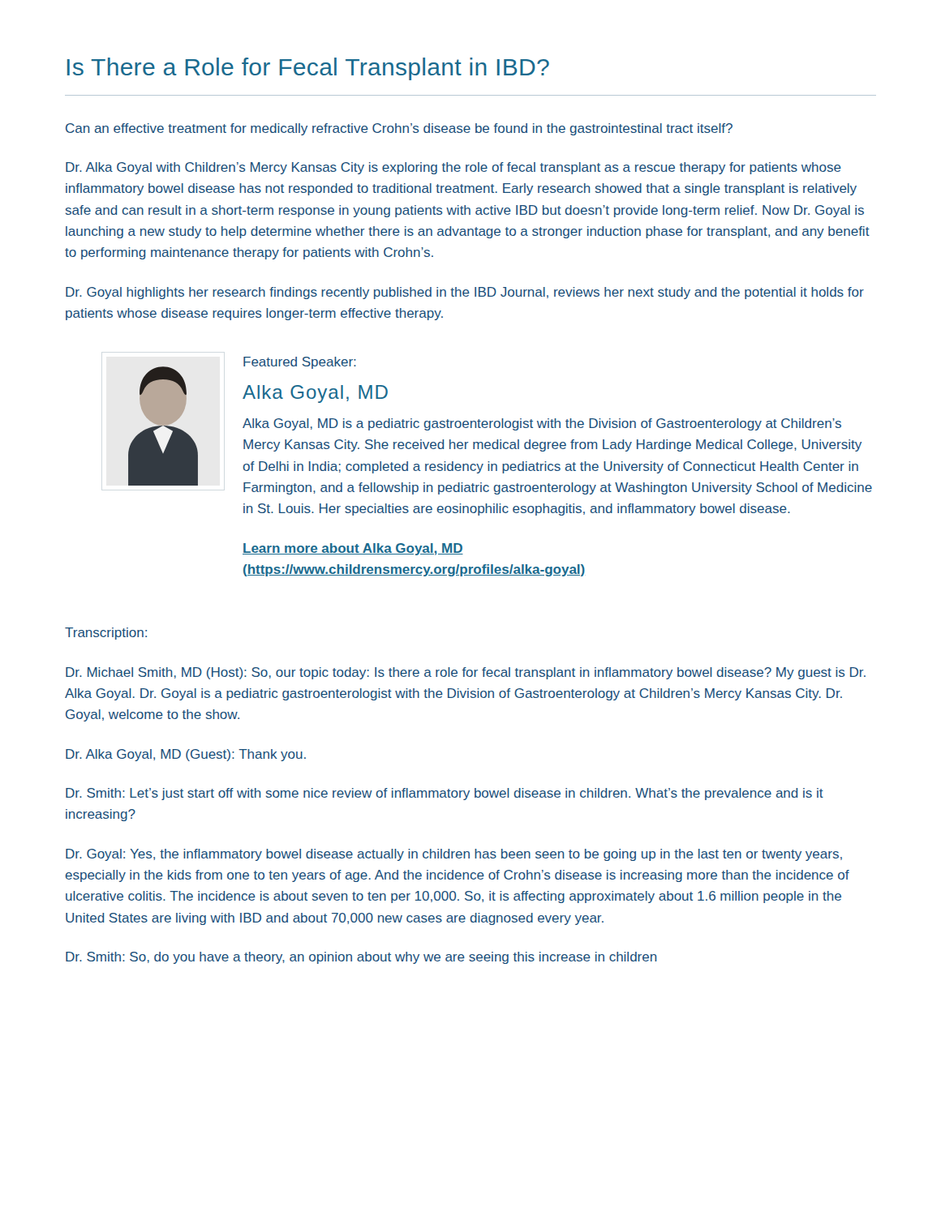Is There a Role for Fecal Transplant in IBD?
Can an effective treatment for medically refractive Crohn’s disease be found in the gastrointestinal tract itself?
Dr. Alka Goyal with Children’s Mercy Kansas City is exploring the role of fecal transplant as a rescue therapy for patients whose inflammatory bowel disease has not responded to traditional treatment. Early research showed that a single transplant is relatively safe and can result in a short-term response in young patients with active IBD but doesn’t provide long-term relief. Now Dr. Goyal is launching a new study to help determine whether there is an advantage to a stronger induction phase for transplant, and any benefit to performing maintenance therapy for patients with Crohn’s.
Dr. Goyal highlights her research findings recently published in the IBD Journal, reviews her next study and the potential it holds for patients whose disease requires longer-term effective therapy.
Featured Speaker:
Alka Goyal, MD
Alka Goyal, MD is a pediatric gastroenterologist with the Division of Gastroenterology at Children’s Mercy Kansas City. She received her medical degree from Lady Hardinge Medical College, University of Delhi in India; completed a residency in pediatrics at the University of Connecticut Health Center in Farmington, and a fellowship in pediatric gastroenterology at Washington University School of Medicine in St. Louis. Her specialties are eosinophilic esophagitis, and inflammatory bowel disease.
Learn more about Alka Goyal, MD
(https://www.childrensmercy.org/profiles/alka-goyal)
Transcription:
Dr. Michael Smith, MD (Host): So, our topic today: Is there a role for fecal transplant in inflammatory bowel disease? My guest is Dr. Alka Goyal. Dr. Goyal is a pediatric gastroenterologist with the Division of Gastroenterology at Children’s Mercy Kansas City. Dr. Goyal, welcome to the show.
Dr. Alka Goyal, MD (Guest): Thank you.
Dr. Smith: Let’s just start off with some nice review of inflammatory bowel disease in children. What’s the prevalence and is it increasing?
Dr. Goyal: Yes, the inflammatory bowel disease actually in children has been seen to be going up in the last ten or twenty years, especially in the kids from one to ten years of age. And the incidence of Crohn’s disease is increasing more than the incidence of ulcerative colitis. The incidence is about seven to ten per 10,000. So, it is affecting approximately about 1.6 million people in the United States are living with IBD and about 70,000 new cases are diagnosed every year.
Dr. Smith: So, do you have a theory, an opinion about why we are seeing this increase in children